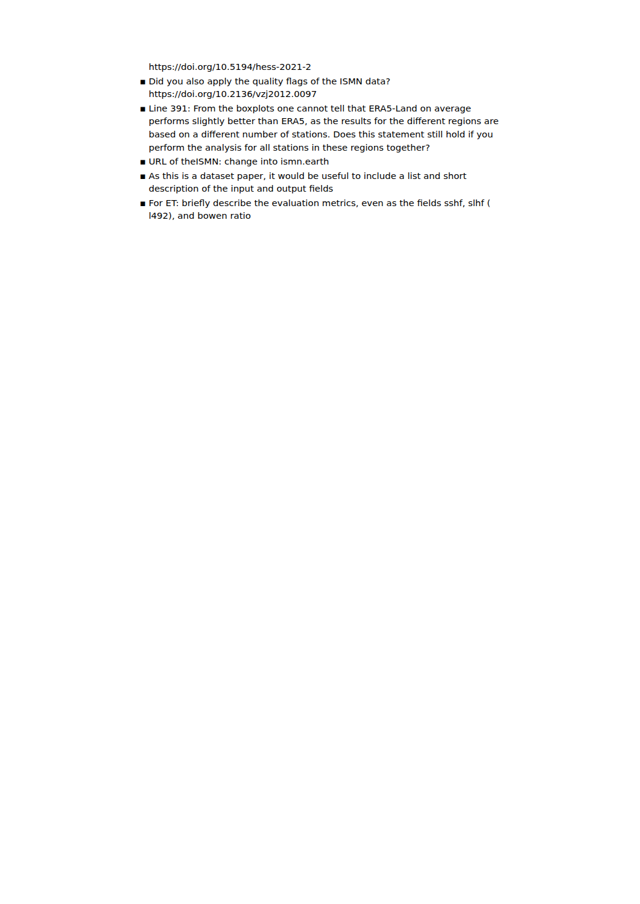https://doi.org/10.5194/hess-2021-2
Did you also apply the quality flags of the ISMN data? https://doi.org/10.2136/vzj2012.0097
Line 391: From the boxplots one cannot tell that ERA5-Land on average performs slightly better than ERA5, as the results for the different regions are based on a different number of stations. Does this statement still hold if you perform the analysis for all stations in these regions together?
URL of theISMN: change into ismn.earth
As this is a dataset paper, it would be useful to include a list and short description of the input and output fields
For ET: briefly describe the evaluation metrics, even as the fields sshf, slhf ( l492), and bowen ratio